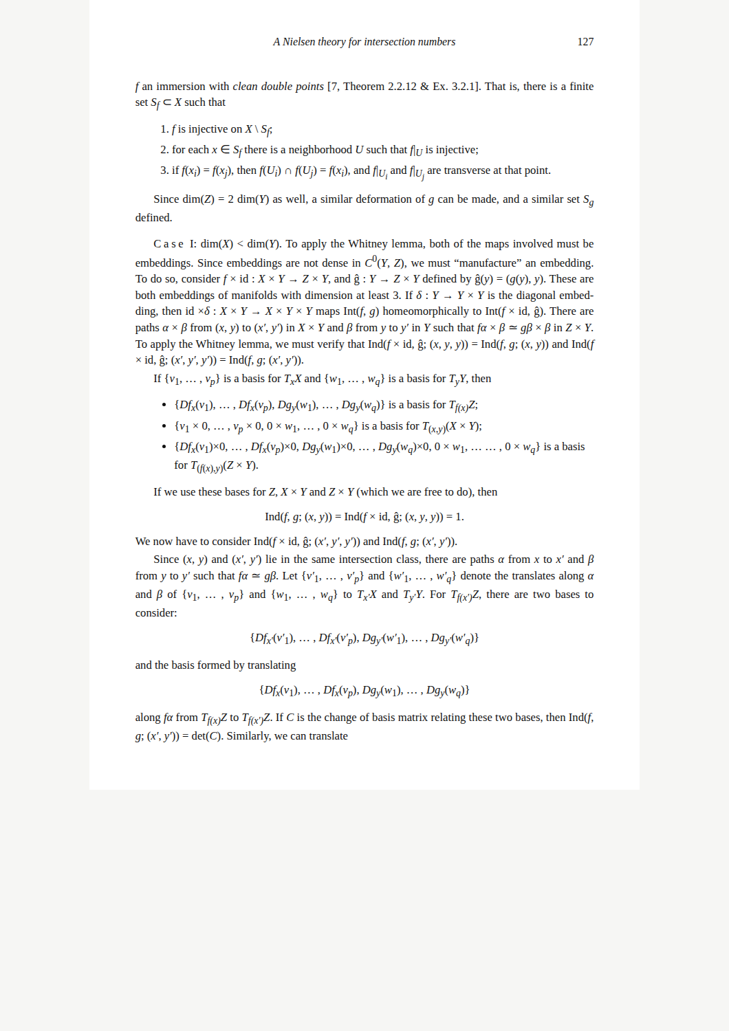A Nielsen theory for intersection numbers 127
f an immersion with clean double points [7, Theorem 2.2.12 & Ex. 3.2.1]. That is, there is a finite set Sf ⊂ X such that
f is injective on X \ Sf;
for each x ∈ Sf there is a neighborhood U such that f|U is injective;
if f(xi) = f(xj), then f(Ui) ∩ f(Uj) = f(xi), and f|Ui and f|Uj are transverse at that point.
Since dim(Z) = 2 dim(Y) as well, a similar deformation of g can be made, and a similar set Sg defined.
Case I: dim(X) < dim(Y). To apply the Whitney lemma, both of the maps involved must be embeddings. Since embeddings are not dense in C0(Y, Z), we must “manufacture” an embedding. To do so, consider f × id : X × Y → Z × Y, and ĝ : Y → Z × Y defined by ĝ(y) = (g(y), y). These are both embeddings of manifolds with dimension at least 3. If δ : Y → Y × Y is the diagonal embedding, then id ×δ : X × Y → X × Y × Y maps Int(f, g) homeomorphically to Int(f × id, ĝ). There are paths α × β from (x, y) to (x′, y′) in X × Y and β from y to y′ in Y such that fα × β ≃ gβ × β in Z × Y. To apply the Whitney lemma, we must verify that Ind(f × id, ĝ; (x, y, y)) = Ind(f, g; (x, y)) and Ind(f × id, ĝ; (x′, y′, y′)) = Ind(f, g; (x′, y′)).
If {v1, … , vp} is a basis for TxX and {w1, … , wq} is a basis for TyY, then
{Dfx(v1), … , Dfx(vp), Dgy(w1), … , Dgy(wq)} is a basis for Tf(x)Z;
{v1 × 0, … , vp × 0, 0 × w1, … , 0 × wq} is a basis for T(x,y)(X × Y);
{Dfx(v1)×0, … , Dfx(vp)×0, Dgy(w1)×0, … , Dgy(wq)×0, 0 × w1, … … , 0 × wq} is a basis for T(f(x),y)(Z × Y).
If we use these bases for Z, X × Y and Z × Y (which we are free to do), then
Ind(f, g; (x, y)) = Ind(f × id, ĝ; (x, y, y)) = 1.
We now have to consider Ind(f × id, ĝ; (x′, y′, y′)) and Ind(f, g; (x′, y′)).
Since (x, y) and (x′, y′) lie in the same intersection class, there are paths α from x to x′ and β from y to y′ such that fα ≃ gβ. Let {v′1, … , v′p} and {w′1, … , w′q} denote the translates along α and β of {v1, … , vp} and {w1, … , wq} to Tx′X and Ty′Y. For Tf(x′)Z, there are two bases to consider:
{Dfx′(v′1), … , Dfx′(v′p), Dgy′(w′1), … , Dgy′(w′q)}
and the basis formed by translating
{Dfx(v1), … , Dfx(vp), Dgy(w1), … , Dgy(wq)}
along fα from Tf(x)Z to Tf(x′)Z. If C is the change of basis matrix relating these two bases, then Ind(f, g; (x′, y′)) = det(C). Similarly, we can translate